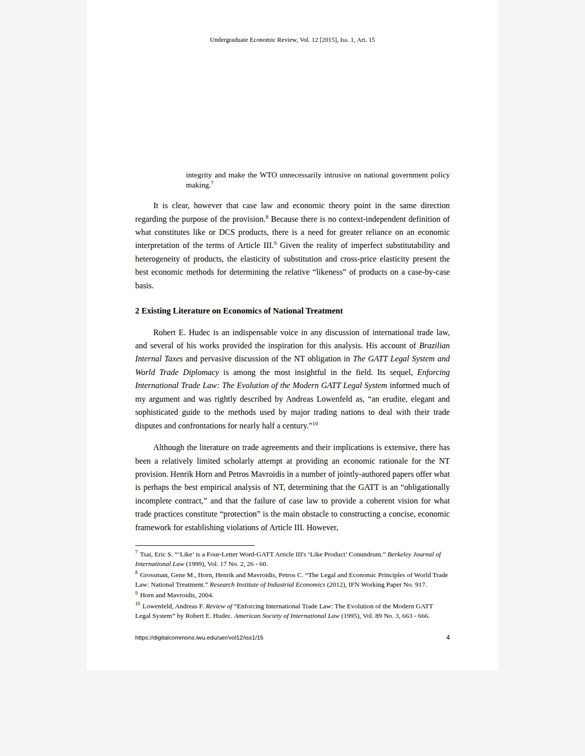Undergraduate Economic Review, Vol. 12 [2015], Iss. 1, Art. 15
integrity and make the WTO unnecessarily intrusive on national government policy making.7
It is clear, however that case law and economic theory point in the same direction regarding the purpose of the provision.8 Because there is no context-independent definition of what constitutes like or DCS products, there is a need for greater reliance on an economic interpretation of the terms of Article III.9 Given the reality of imperfect substitutability and heterogeneity of products, the elasticity of substitution and cross-price elasticity present the best economic methods for determining the relative “likeness” of products on a case-by-case basis.
2 Existing Literature on Economics of National Treatment
Robert E. Hudec is an indispensable voice in any discussion of international trade law, and several of his works provided the inspiration for this analysis. His account of Brazilian Internal Taxes and pervasive discussion of the NT obligation in The GATT Legal System and World Trade Diplomacy is among the most insightful in the field. Its sequel, Enforcing International Trade Law: The Evolution of the Modern GATT Legal System informed much of my argument and was rightly described by Andreas Lowenfeld as, “an erudite, elegant and sophisticated guide to the methods used by major trading nations to deal with their trade disputes and confrontations for nearly half a century.”10
Although the literature on trade agreements and their implications is extensive, there has been a relatively limited scholarly attempt at providing an economic rationale for the NT provision. Henrik Horn and Petros Mavroidis in a number of jointly-authored papers offer what is perhaps the best empirical analysis of NT, determining that the GATT is an “obligationally incomplete contract,” and that the failure of case law to provide a coherent vision for what trade practices constitute “protection” is the main obstacle to constructing a concise, economic framework for establishing violations of Article III. However,
7 Tsai, Eric S. “‘Like’ is a Four-Letter Word-GATT Article III's ‘Like Product’ Conundrum.” Berkeley Journal of International Law (1999), Vol. 17 No. 2, 26 - 60.
8 Grossman, Gene M., Horn, Henrik and Mavroidis, Petros C. “The Legal and Economic Principles of World Trade Law: National Treatment.” Research Institute of Industrial Economics (2012), IFN Working Paper No. 917.
9 Horn and Mavroidis, 2004.
10 Lowenfeld, Andreas F. Review of “Enforcing International Trade Law: The Evolution of the Modern GATT Legal System” by Robert E. Hudec. American Society of International Law (1995), Vol. 89 No. 3, 663 - 666.
https://digitalcommons.iwu.edu/uer/vol12/iss1/15 4